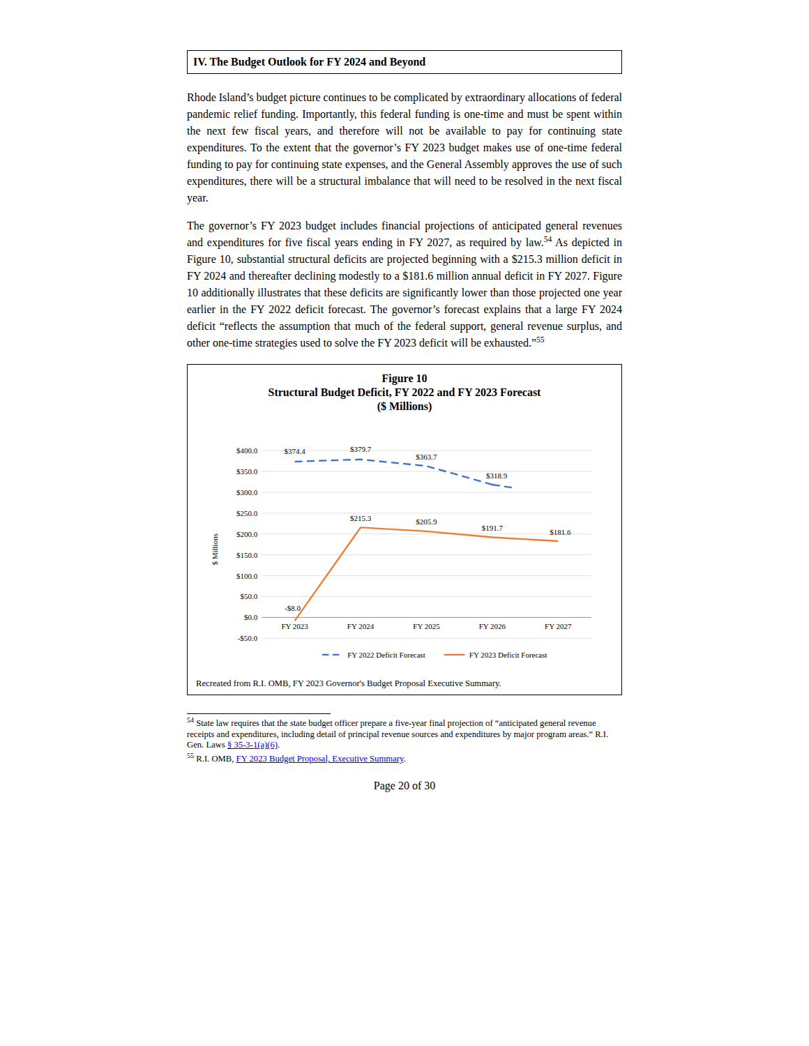IV. The Budget Outlook for FY 2024 and Beyond
Rhode Island’s budget picture continues to be complicated by extraordinary allocations of federal pandemic relief funding. Importantly, this federal funding is one-time and must be spent within the next few fiscal years, and therefore will not be available to pay for continuing state expenditures. To the extent that the governor’s FY 2023 budget makes use of one-time federal funding to pay for continuing state expenses, and the General Assembly approves the use of such expenditures, there will be a structural imbalance that will need to be resolved in the next fiscal year.
The governor’s FY 2023 budget includes financial projections of anticipated general revenues and expenditures for five fiscal years ending in FY 2027, as required by law.54 As depicted in Figure 10, substantial structural deficits are projected beginning with a $215.3 million deficit in FY 2024 and thereafter declining modestly to a $181.6 million annual deficit in FY 2027. Figure 10 additionally illustrates that these deficits are significantly lower than those projected one year earlier in the FY 2022 deficit forecast. The governor’s forecast explains that a large FY 2024 deficit “reflects the assumption that much of the federal support, general revenue surplus, and other one-time strategies used to solve the FY 2023 deficit will be exhausted.”55
Figure 10
Structural Budget Deficit, FY 2022 and FY 2023 Forecast
($ Millions)
$400.0 $350.0 $300.0 $250.0 $200.0 $150.0 $100.0 $50.0 $0.0 -$50.0 $ Millions FY 2023 FY 2024 FY 2025 FY 2026 FY 2027 $374.4 $379.7 $363.7 $318.9 $215.3 $205.9 $191.7 $181.6 -$8.0 FY 2022 Deficit Forecast FY 2023 Deficit Forecast
Recreated from R.I. OMB, FY 2023 Governor's Budget Proposal Executive Summary.
54 State law requires that the state budget officer prepare a five-year final projection of “anticipated general revenue receipts and expenditures, including detail of principal revenue sources and expenditures by major program areas.” R.I. Gen. Laws § 35-3-1(a)(6).
55 R.I. OMB, FY 2023 Budget Proposal, Executive Summary.
Page 20 of 30